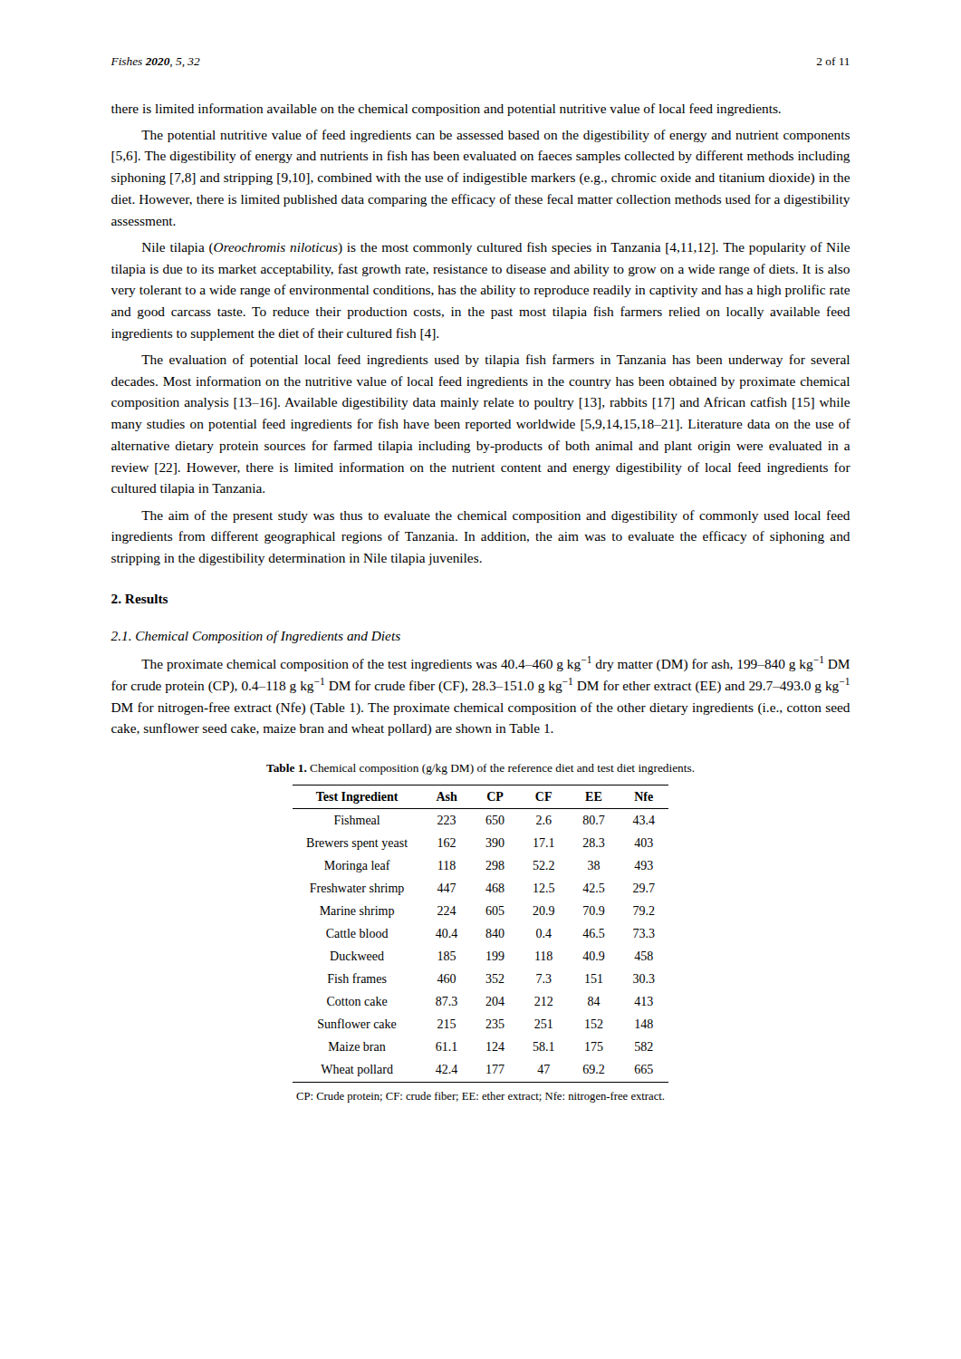Fishes 2020, 5, 32 2 of 11
there is limited information available on the chemical composition and potential nutritive value of local feed ingredients.
The potential nutritive value of feed ingredients can be assessed based on the digestibility of energy and nutrient components [5,6]. The digestibility of energy and nutrients in fish has been evaluated on faeces samples collected by different methods including siphoning [7,8] and stripping [9,10], combined with the use of indigestible markers (e.g., chromic oxide and titanium dioxide) in the diet. However, there is limited published data comparing the efficacy of these fecal matter collection methods used for a digestibility assessment.
Nile tilapia (Oreochromis niloticus) is the most commonly cultured fish species in Tanzania [4,11,12]. The popularity of Nile tilapia is due to its market acceptability, fast growth rate, resistance to disease and ability to grow on a wide range of diets. It is also very tolerant to a wide range of environmental conditions, has the ability to reproduce readily in captivity and has a high prolific rate and good carcass taste. To reduce their production costs, in the past most tilapia fish farmers relied on locally available feed ingredients to supplement the diet of their cultured fish [4].
The evaluation of potential local feed ingredients used by tilapia fish farmers in Tanzania has been underway for several decades. Most information on the nutritive value of local feed ingredients in the country has been obtained by proximate chemical composition analysis [13–16]. Available digestibility data mainly relate to poultry [13], rabbits [17] and African catfish [15] while many studies on potential feed ingredients for fish have been reported worldwide [5,9,14,15,18–21]. Literature data on the use of alternative dietary protein sources for farmed tilapia including by-products of both animal and plant origin were evaluated in a review [22]. However, there is limited information on the nutrient content and energy digestibility of local feed ingredients for cultured tilapia in Tanzania.
The aim of the present study was thus to evaluate the chemical composition and digestibility of commonly used local feed ingredients from different geographical regions of Tanzania. In addition, the aim was to evaluate the efficacy of siphoning and stripping in the digestibility determination in Nile tilapia juveniles.
2. Results
2.1. Chemical Composition of Ingredients and Diets
The proximate chemical composition of the test ingredients was 40.4–460 g kg−1 dry matter (DM) for ash, 199–840 g kg−1 DM for crude protein (CP), 0.4–118 g kg−1 DM for crude fiber (CF), 28.3–151.0 g kg−1 DM for ether extract (EE) and 29.7–493.0 g kg−1 DM for nitrogen-free extract (Nfe) (Table 1). The proximate chemical composition of the other dietary ingredients (i.e., cotton seed cake, sunflower seed cake, maize bran and wheat pollard) are shown in Table 1.
Table 1. Chemical composition (g/kg DM) of the reference diet and test diet ingredients.
| Test Ingredient | Ash | CP | CF | EE | Nfe |
| --- | --- | --- | --- | --- | --- |
| Fishmeal | 223 | 650 | 2.6 | 80.7 | 43.4 |
| Brewers spent yeast | 162 | 390 | 17.1 | 28.3 | 403 |
| Moringa leaf | 118 | 298 | 52.2 | 38 | 493 |
| Freshwater shrimp | 447 | 468 | 12.5 | 42.5 | 29.7 |
| Marine shrimp | 224 | 605 | 20.9 | 70.9 | 79.2 |
| Cattle blood | 40.4 | 840 | 0.4 | 46.5 | 73.3 |
| Duckweed | 185 | 199 | 118 | 40.9 | 458 |
| Fish frames | 460 | 352 | 7.3 | 151 | 30.3 |
| Cotton cake | 87.3 | 204 | 212 | 84 | 413 |
| Sunflower cake | 215 | 235 | 251 | 152 | 148 |
| Maize bran | 61.1 | 124 | 58.1 | 175 | 582 |
| Wheat pollard | 42.4 | 177 | 47 | 69.2 | 665 |
CP: Crude protein; CF: crude fiber; EE: ether extract; Nfe: nitrogen-free extract.